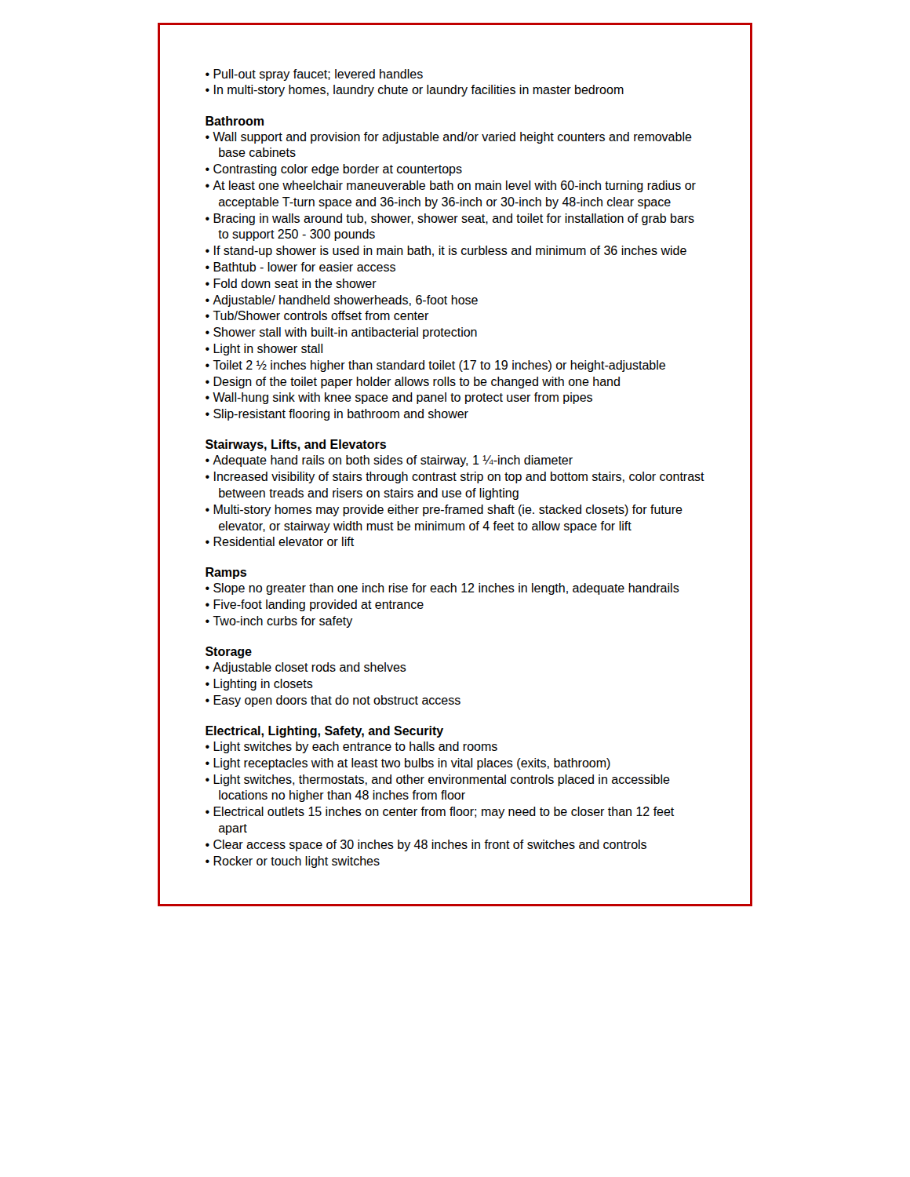Pull-out spray faucet; levered handles
In multi-story homes, laundry chute or laundry facilities in master bedroom
Bathroom
Wall support and provision for adjustable and/or varied height counters and removable base cabinets
Contrasting color edge border at countertops
At least one wheelchair maneuverable bath on main level with 60-inch turning radius or acceptable T-turn space and 36-inch by 36-inch or 30-inch by 48-inch clear space
Bracing in walls around tub, shower, shower seat, and toilet for installation of grab bars to support 250 - 300 pounds
If stand-up shower is used in main bath, it is curbless and minimum of 36 inches wide
Bathtub - lower for easier access
Fold down seat in the shower
Adjustable/ handheld showerheads, 6-foot hose
Tub/Shower controls offset from center
Shower stall with built-in antibacterial protection
Light in shower stall
Toilet 2 ½ inches higher than standard toilet (17 to 19 inches) or height-adjustable
Design of the toilet paper holder allows rolls to be changed with one hand
Wall-hung sink with knee space and panel to protect user from pipes
Slip-resistant flooring in bathroom and shower
Stairways, Lifts, and Elevators
Adequate hand rails on both sides of stairway, 1 ¼-inch diameter
Increased visibility of stairs through contrast strip on top and bottom stairs, color contrast between treads and risers on stairs and use of lighting
Multi-story homes may provide either pre-framed shaft (ie. stacked closets) for future elevator, or stairway width must be minimum of 4 feet to allow space for lift
Residential elevator or lift
Ramps
Slope no greater than one inch rise for each 12 inches in length, adequate handrails
Five-foot landing provided at entrance
Two-inch curbs for safety
Storage
Adjustable closet rods and shelves
Lighting in closets
Easy open doors that do not obstruct access
Electrical, Lighting, Safety, and Security
Light switches by each entrance to halls and rooms
Light receptacles with at least two bulbs in vital places (exits, bathroom)
Light switches, thermostats, and other environmental controls placed in accessible locations no higher than 48 inches from floor
Electrical outlets 15 inches on center from floor; may need to be closer than 12 feet apart
Clear access space of 30 inches by 48 inches in front of switches and controls
Rocker or touch light switches